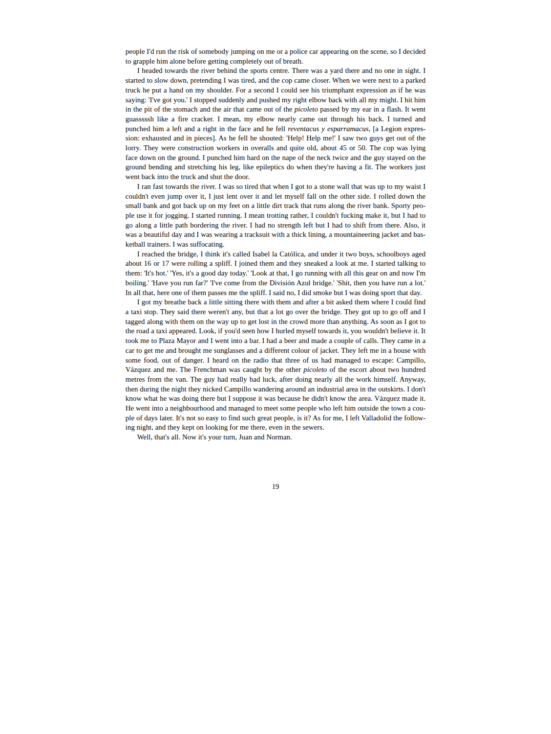people I'd run the risk of somebody jumping on me or a police car appearing on the scene, so I decided to grapple him alone before getting completely out of breath.
I headed towards the river behind the sports centre. There was a yard there and no one in sight. I started to slow down, pretending I was tired, and the cop came closer. When we were next to a parked truck he put a hand on my shoulder. For a second I could see his triumphant expression as if he was saying: 'I've got you.' I stopped suddenly and pushed my right elbow back with all my might. I hit him in the pit of the stomach and the air that came out of the picoleto passed by my ear in a flash. It went guasssssh like a fire cracker. I mean, my elbow nearly came out through his back. I turned and punched him a left and a right in the face and he fell reventacus y esparramacus, [a Legion expression: exhausted and in pieces]. As he fell he shouted: 'Help! Help me!' I saw two guys get out of the lorry. They were construction workers in overalls and quite old, about 45 or 50. The cop was lying face down on the ground. I punched him hard on the nape of the neck twice and the guy stayed on the ground bending and stretching his leg, like epileptics do when they're having a fit. The workers just went back into the truck and shut the door.
I ran fast towards the river. I was so tired that when I got to a stone wall that was up to my waist I couldn't even jump over it, I just lent over it and let myself fall on the other side. I rolled down the small bank and got back up on my feet on a little dirt track that runs along the river bank. Sporty people use it for jogging. I started running. I mean trotting rather, I couldn't fucking make it, but I had to go along a little path bordering the river. I had no strength left but I had to shift from there. Also, it was a beautiful day and I was wearing a tracksuit with a thick lining, a mountaineering jacket and basketball trainers. I was suffocating.
I reached the bridge, I think it's called Isabel la Católica, and under it two boys, schoolboys aged about 16 or 17 were rolling a spliff. I joined them and they sneaked a look at me. I started talking to them: 'It's hot.' 'Yes, it's a good day today.' 'Look at that, I go running with all this gear on and now I'm boiling.' 'Have you run far?' 'I've come from the División Azul bridge.' 'Shit, then you have run a lot.' In all that, here one of them passes me the spliff. I said no, I did smoke but I was doing sport that day.
I got my breathe back a little sitting there with them and after a bit asked them where I could find a taxi stop. They said there weren't any, but that a lot go over the bridge. They got up to go off and I tagged along with them on the way up to get lost in the crowd more than anything. As soon as I got to the road a taxi appeared. Look, if you'd seen how I hurled myself towards it, you wouldn't believe it. It took me to Plaza Mayor and I went into a bar. I had a beer and made a couple of calls. They came in a car to get me and brought me sunglasses and a different colour of jacket. They left me in a house with some food, out of danger. I heard on the radio that three of us had managed to escape: Campillo, Vázquez and me. The Frenchman was caught by the other picoleto of the escort about two hundred metres from the van. The guy had really bad luck, after doing nearly all the work himself. Anyway, then during the night they nicked Campillo wandering around an industrial area in the outskirts. I don't know what he was doing there but I suppose it was because he didn't know the area. Vázquez made it. He went into a neighbourhood and managed to meet some people who left him outside the town a couple of days later. It's not so easy to find such great people, is it? As for me, I left Valladolid the following night, and they kept on looking for me there, even in the sewers.
Well, that's all. Now it's your turn, Juan and Norman.
19